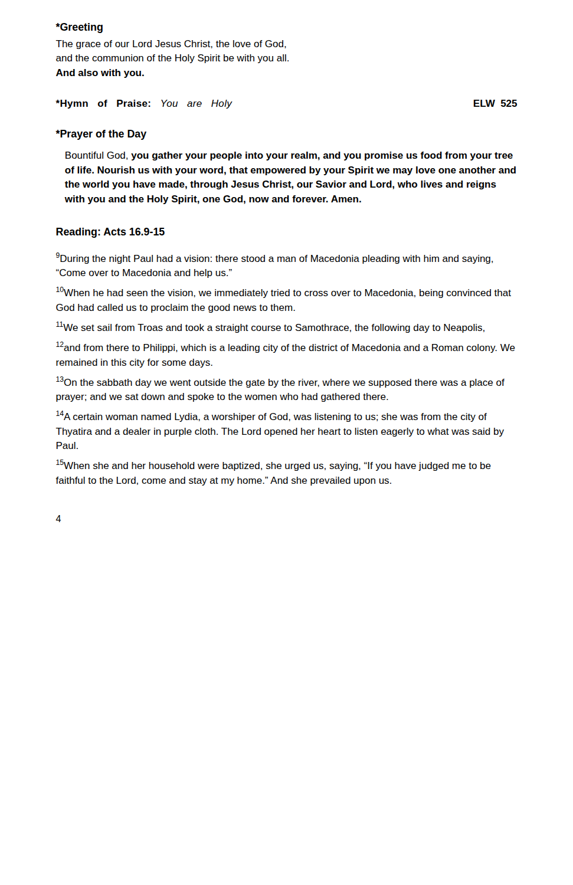*Greeting
The grace of our Lord Jesus Christ, the love of God,
and the communion of the Holy Spirit be with you all.
And also with you.
*Hymn of Praise: You are Holy ELW 525
*Prayer of the Day
Bountiful God, you gather your people into your realm, and you promise us food from your tree of life. Nourish us with your word, that empowered by your Spirit we may love one another and the world you have made, through Jesus Christ, our Savior and Lord, who lives and reigns with you and the Holy Spirit, one God, now and forever. Amen.
Reading: Acts 16.9-15
9 During the night Paul had a vision: there stood a man of Macedonia pleading with him and saying, “Come over to Macedonia and help us.”
10 When he had seen the vision, we immediately tried to cross over to Macedonia, being convinced that God had called us to proclaim the good news to them.
11 We set sail from Troas and took a straight course to Samothrace, the following day to Neapolis,
12and from there to Philippi, which is a leading city of the district of Macedonia and a Roman colony. We remained in this city for some days.
13 On the sabbath day we went outside the gate by the river, where we supposed there was a place of prayer; and we sat down and spoke to the women who had gathered there.
14 A certain woman named Lydia, a worshiper of God, was listening to us; she was from the city of Thyatira and a dealer in purple cloth. The Lord opened her heart to listen eagerly to what was said by Paul.
15 When she and her household were baptized, she urged us, saying, “If you have judged me to be faithful to the Lord, come and stay at my home.” And she prevailed upon us.
4